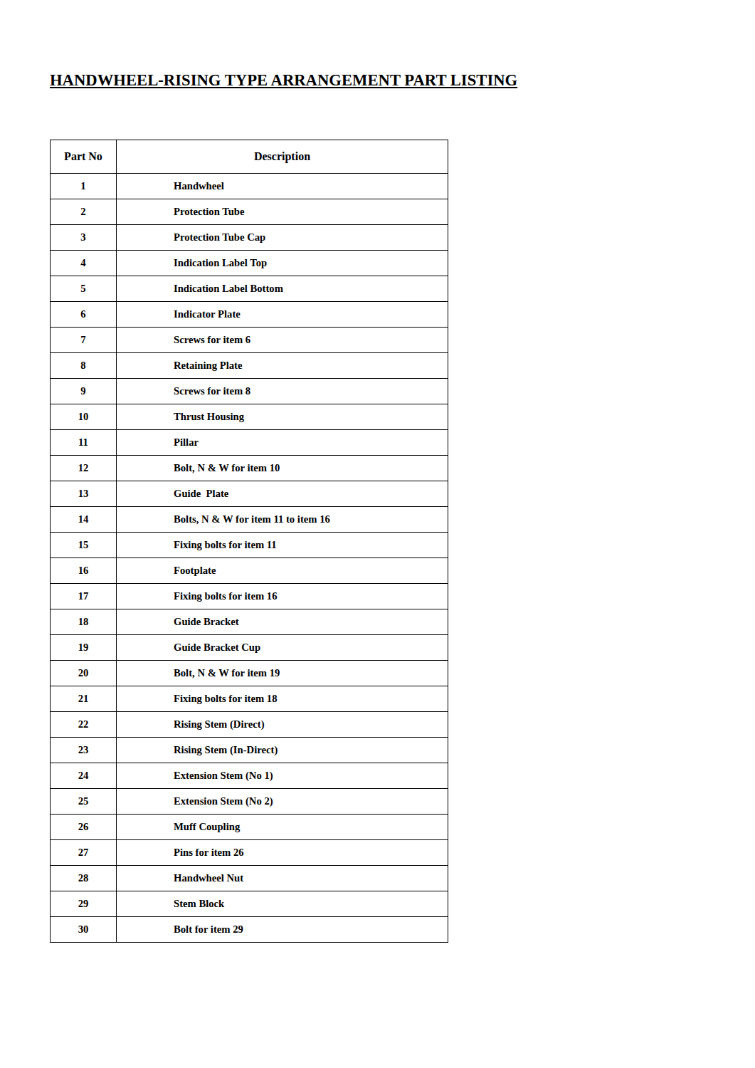HANDWHEEL-RISING TYPE ARRANGEMENT PART LISTING
| Part No | Description |
| --- | --- |
| 1 | Handwheel |
| 2 | Protection Tube |
| 3 | Protection Tube Cap |
| 4 | Indication Label Top |
| 5 | Indication Label Bottom |
| 6 | Indicator Plate |
| 7 | Screws for item 6 |
| 8 | Retaining Plate |
| 9 | Screws for item 8 |
| 10 | Thrust Housing |
| 11 | Pillar |
| 12 | Bolt, N & W for item 10 |
| 13 | Guide Plate |
| 14 | Bolts, N & W for item 11 to item 16 |
| 15 | Fixing bolts for item 11 |
| 16 | Footplate |
| 17 | Fixing bolts for item 16 |
| 18 | Guide Bracket |
| 19 | Guide Bracket Cup |
| 20 | Bolt, N & W for item 19 |
| 21 | Fixing bolts for item 18 |
| 22 | Rising Stem (Direct) |
| 23 | Rising Stem (In-Direct) |
| 24 | Extension Stem (No 1) |
| 25 | Extension Stem (No 2) |
| 26 | Muff Coupling |
| 27 | Pins for item 26 |
| 28 | Handwheel Nut |
| 29 | Stem Block |
| 30 | Bolt for item 29 |